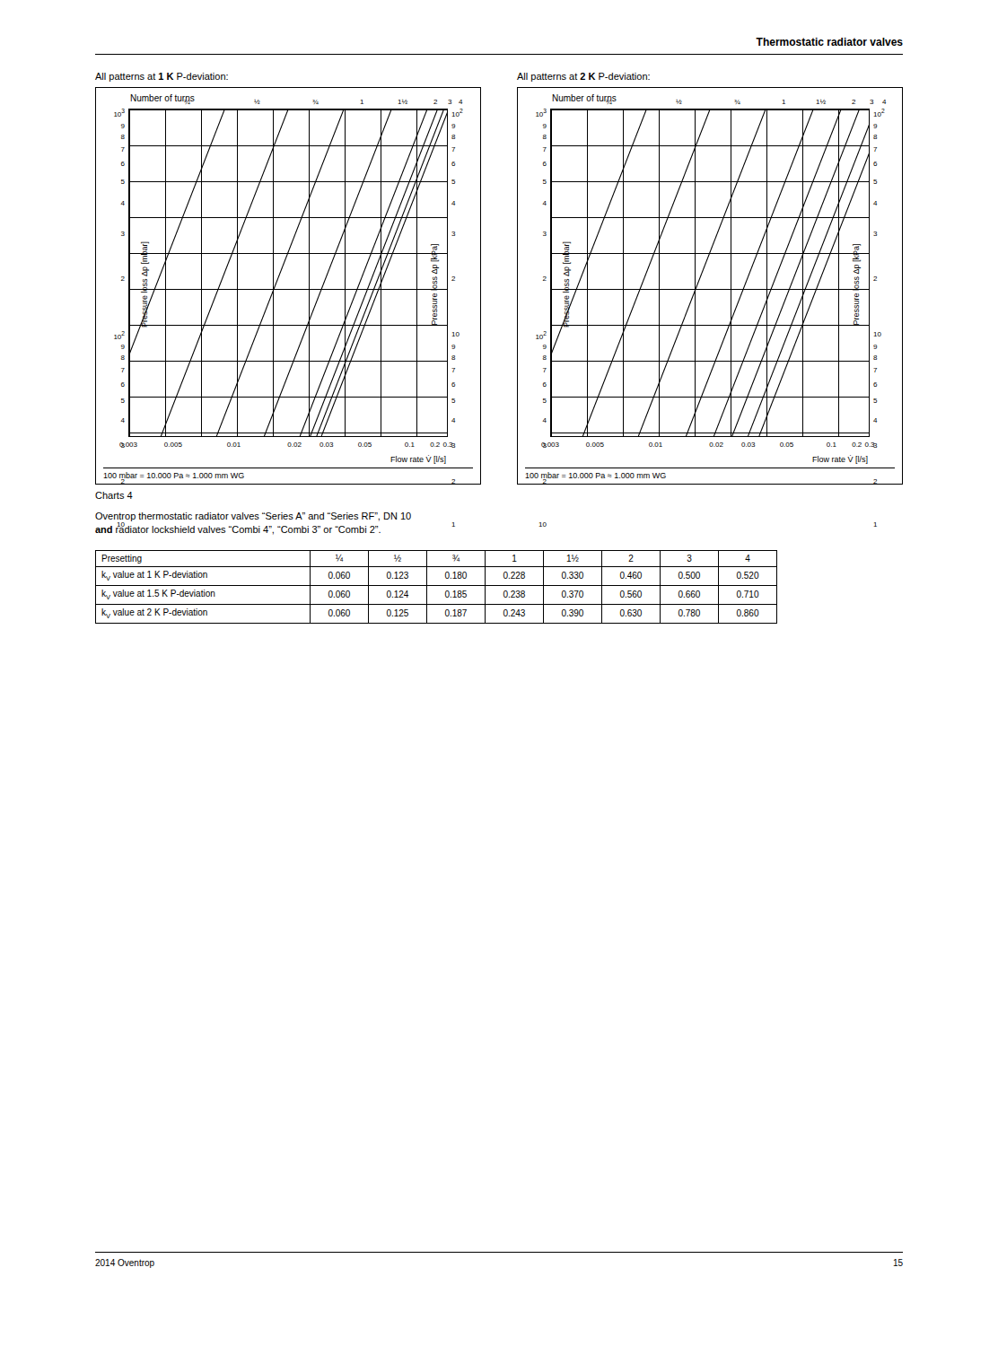Thermostatic radiator valves
All patterns at 1 K P-deviation:
All patterns at 2 K P-deviation:
Number of turns
Pressure loss Δp [mbar]
Pressure loss Δp [kPa]
103 9 8 7 6 5 4 3 2 102 9 8 7 6 5 4 3 2 10
102 9 8 7 6 5 4 3 2 10 9 8 7 6 5 4 3 2 1
¼ ½ ¾ 1 1½ 2 3 4
0.003 0.005 0.01 0.02 0.03 0.05 0.1 0.2 0.3
Flow rate V̇ [l/s]
100 mbar = 10.000 Pa ≈ 1.000 mm WG
Number of turns
Pressure loss Δp [mbar]
Pressure loss Δp [kPa]
103 9 8 7 6 5 4 3 2 102 9 8 7 6 5 4 3 2 10
102 9 8 7 6 5 4 3 2 10 9 8 7 6 5 4 3 2 1
¼ ½ ¾ 1 1½ 2 3 4
0.003 0.005 0.01 0.02 0.03 0.05 0.1 0.2 0.3
Flow rate V̇ [l/s]
100 mbar = 10.000 Pa ≈ 1.000 mm WG
Charts 4
Oventrop thermostatic radiator valves “Series A” and “Series RF”, DN 10
and radiator lockshield valves “Combi 4”, “Combi 3” or “Combi 2”.
| Presetting | ¼ | ½ | ¾ | 1 | 1½ | 2 | 3 | 4 |
| --- | --- | --- | --- | --- | --- | --- | --- | --- |
| k V value at 1 K P-deviation | 0.060 | 0.123 | 0.180 | 0.228 | 0.330 | 0.460 | 0.500 | 0.520 |
| k V value at 1.5 K P-deviation | 0.060 | 0.124 | 0.185 | 0.238 | 0.370 | 0.560 | 0.660 | 0.710 |
| k V value at 2 K P-deviation | 0.060 | 0.125 | 0.187 | 0.243 | 0.390 | 0.630 | 0.780 | 0.860 |
2014 Oventrop
15